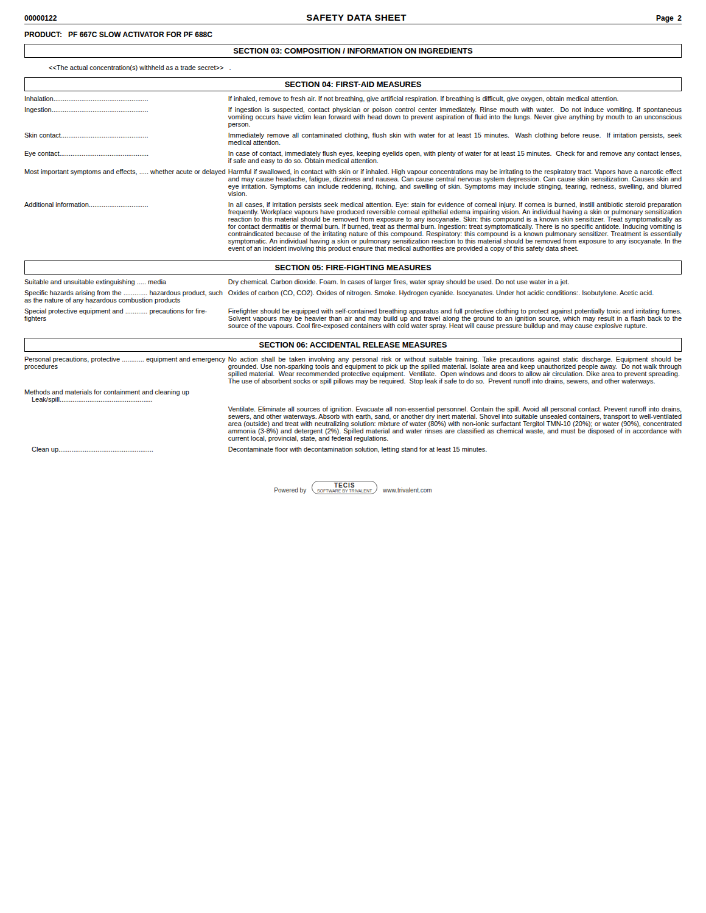00000122 SAFETY DATA SHEET Page 2
PRODUCT: PF 667C SLOW ACTIVATOR FOR PF 688C
SECTION 03: COMPOSITION / INFORMATION ON INGREDIENTS
<<The actual concentration(s) withheld as a trade secret>> .
SECTION 04: FIRST-AID MEASURES
| Inhalation................................................... | If inhaled, remove to fresh air. If not breathing, give artificial respiration. If breathing is difficult, give oxygen, obtain medical attention. |
| Ingestion.................................................... | If ingestion is suspected, contact physician or poison control center immediately. Rinse mouth with water. Do not induce vomiting. If spontaneous vomiting occurs have victim lean forward with head down to prevent aspiration of fluid into the lungs. Never give anything by mouth to an unconscious person. |
| Skin contact............................................... | Immediately remove all contaminated clothing, flush skin with water for at least 15 minutes. Wash clothing before reuse. If irritation persists, seek medical attention. |
| Eye contact................................................ | In case of contact, immediately flush eyes, keeping eyelids open, with plenty of water for at least 15 minutes. Check for and remove any contact lenses, if safe and easy to do so. Obtain medical attention. |
| Most important symptoms and effects, ..... whether acute or delayed | Harmful if swallowed, in contact with skin or if inhaled. High vapour concentrations may be irritating to the respiratory tract. Vapors have a narcotic effect and may cause headache, fatigue, dizziness and nausea. Can cause central nervous system depression. Can cause skin sensitization. Causes skin and eye irritation. Symptoms can include reddening, itching, and swelling of skin. Symptoms may include stinging, tearing, redness, swelling, and blurred vision. |
| Additional information................................ | In all cases, if irritation persists seek medical attention. Eye: stain for evidence of corneal injury. If cornea is burned, instill antibiotic steroid preparation frequently. Workplace vapours have produced reversible corneal epithelial edema impairing vision. An individual having a skin or pulmonary sensitization reaction to this material should be removed from exposure to any isocyanate. Skin: this compound is a known skin sensitizer. Treat symptomatically as for contact dermatitis or thermal burn. If burned, treat as thermal burn. Ingestion: treat symptomatically. There is no specific antidote. Inducing vomiting is contraindicated because of the irritating nature of this compound. Respiratory: this compound is a known pulmonary sensitizer. Treatment is essentially symptomatic. An individual having a skin or pulmonary sensitization reaction to this material should be removed from exposure to any isocyanate. In the event of an incident involving this product ensure that medical authorities are provided a copy of this safety data sheet. |
SECTION 05: FIRE-FIGHTING MEASURES
| Suitable and unsuitable extinguishing ..... media | Dry chemical. Carbon dioxide. Foam. In cases of larger fires, water spray should be used. Do not use water in a jet. |
| Specific hazards arising from the ............. hazardous product, such as the nature of any hazardous combustion products | Oxides of carbon (CO, CO2). Oxides of nitrogen. Smoke. Hydrogen cyanide. Isocyanates. Under hot acidic conditions:. Isobutylene. Acetic acid. |
| Special protective equipment and ............ precautions for fire-fighters | Firefighter should be equipped with self-contained breathing apparatus and full protective clothing to protect against potentially toxic and irritating fumes. Solvent vapours may be heavier than air and may build up and travel along the ground to an ignition source, which may result in a flash back to the source of the vapours. Cool fire-exposed containers with cold water spray. Heat will cause pressure buildup and may cause explosive rupture. |
SECTION 06: ACCIDENTAL RELEASE MEASURES
| Personal precautions, protective ............ equipment and emergency procedures | No action shall be taken involving any personal risk or without suitable training. Take precautions against static discharge. Equipment should be grounded. Use non-sparking tools and equipment to pick up the spilled material. Isolate area and keep unauthorized people away. Do not walk through spilled material. Wear recommended protective equipment. Ventilate. Open windows and doors to allow air circulation. Dike area to prevent spreading. The use of absorbent socks or spill pillows may be required. Stop leak if safe to do so. Prevent runoff into drains, sewers, and other waterways. |
| Methods and materials for containment and cleaning up Leak/spill.................................................. | Ventilate. Eliminate all sources of ignition. Evacuate all non-essential personnel. Contain the spill. Avoid all personal contact. Prevent runoff into drains, sewers, and other waterways. Absorb with earth, sand, or another dry inert material. Shovel into suitable unsealed containers, transport to well-ventilated area (outside) and treat with neutralizing solution: mixture of water (80%) with non-ionic surfactant Tergitol TMN-10 (20%); or water (90%), concentrated ammonia (3-8%) and detergent (2%). Spilled material and water rinses are classified as chemical waste, and must be disposed of in accordance with current local, provincial, state, and federal regulations. |
| Clean up................................................... | Decontaminate floor with decontamination solution, letting stand for at least 15 minutes. |
Powered by TECISSOFTWARE BY TRIVALENT www.trivalent.com